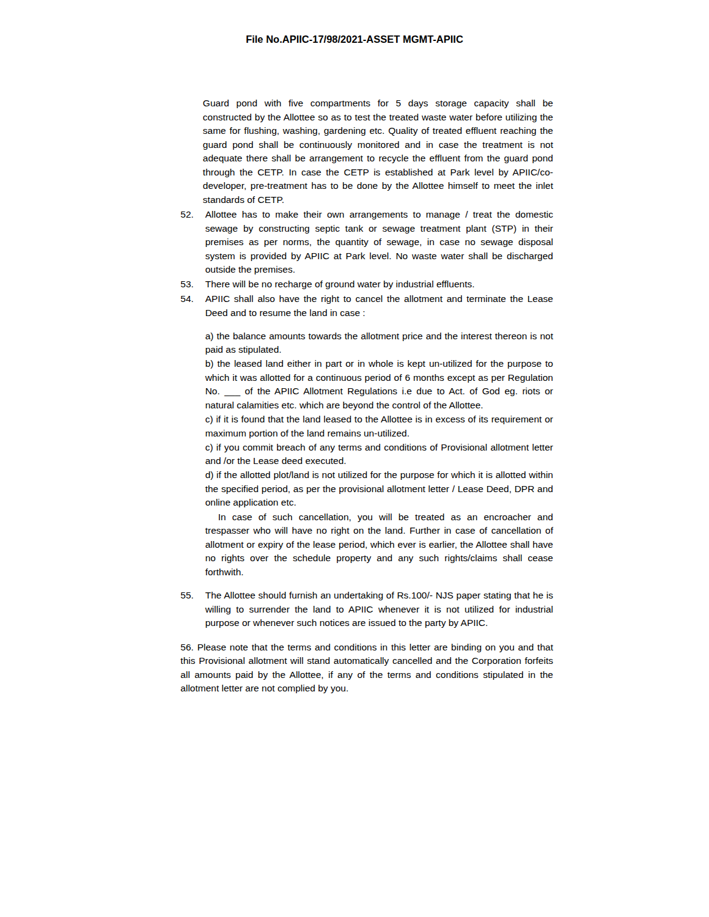File No.APIIC-17/98/2021-ASSET MGMT-APIIC
Guard pond with five compartments for 5 days storage capacity shall be constructed by the Allottee so as to test the treated waste water before utilizing the same for flushing, washing, gardening etc. Quality of treated effluent reaching the guard pond shall be continuously monitored and in case the treatment is not adequate there shall be arrangement to recycle the effluent from the guard pond through the CETP. In case the CETP is established at Park level by APIIC/co-developer, pre-treatment has to be done by the Allottee himself to meet the inlet standards of CETP.
52. Allottee has to make their own arrangements to manage / treat the domestic sewage by constructing septic tank or sewage treatment plant (STP) in their premises as per norms, the quantity of sewage, in case no sewage disposal system is provided by APIIC at Park level. No waste water shall be discharged outside the premises.
53. There will be no recharge of ground water by industrial effluents.
54. APIIC shall also have the right to cancel the allotment and terminate the Lease Deed and to resume the land in case :
a) the balance amounts towards the allotment price and the interest thereon is not paid as stipulated.
b) the leased land either in part or in whole is kept un-utilized for the purpose to which it was allotted for a continuous period of 6 months except as per Regulation No. ___ of the APIIC Allotment Regulations i.e due to Act. of God eg. riots or natural calamities etc. which are beyond the control of the Allottee.
c) if it is found that the land leased to the Allottee is in excess of its requirement or maximum portion of the land remains un-utilized.
c) if you commit breach of any terms and conditions of Provisional allotment letter and /or the Lease deed executed.
d) if the allotted plot/land is not utilized for the purpose for which it is allotted within the specified period, as per the provisional allotment letter / Lease Deed, DPR and online application etc.
In case of such cancellation, you will be treated as an encroacher and trespasser who will have no right on the land. Further in case of cancellation of allotment or expiry of the lease period, which ever is earlier, the Allottee shall have no rights over the schedule property and any such rights/claims shall cease forthwith.
55. The Allottee should furnish an undertaking of Rs.100/- NJS paper stating that he is willing to surrender the land to APIIC whenever it is not utilized for industrial purpose or whenever such notices are issued to the party by APIIC.
56. Please note that the terms and conditions in this letter are binding on you and that this Provisional allotment will stand automatically cancelled and the Corporation forfeits all amounts paid by the Allottee, if any of the terms and conditions stipulated in the allotment letter are not complied by you.